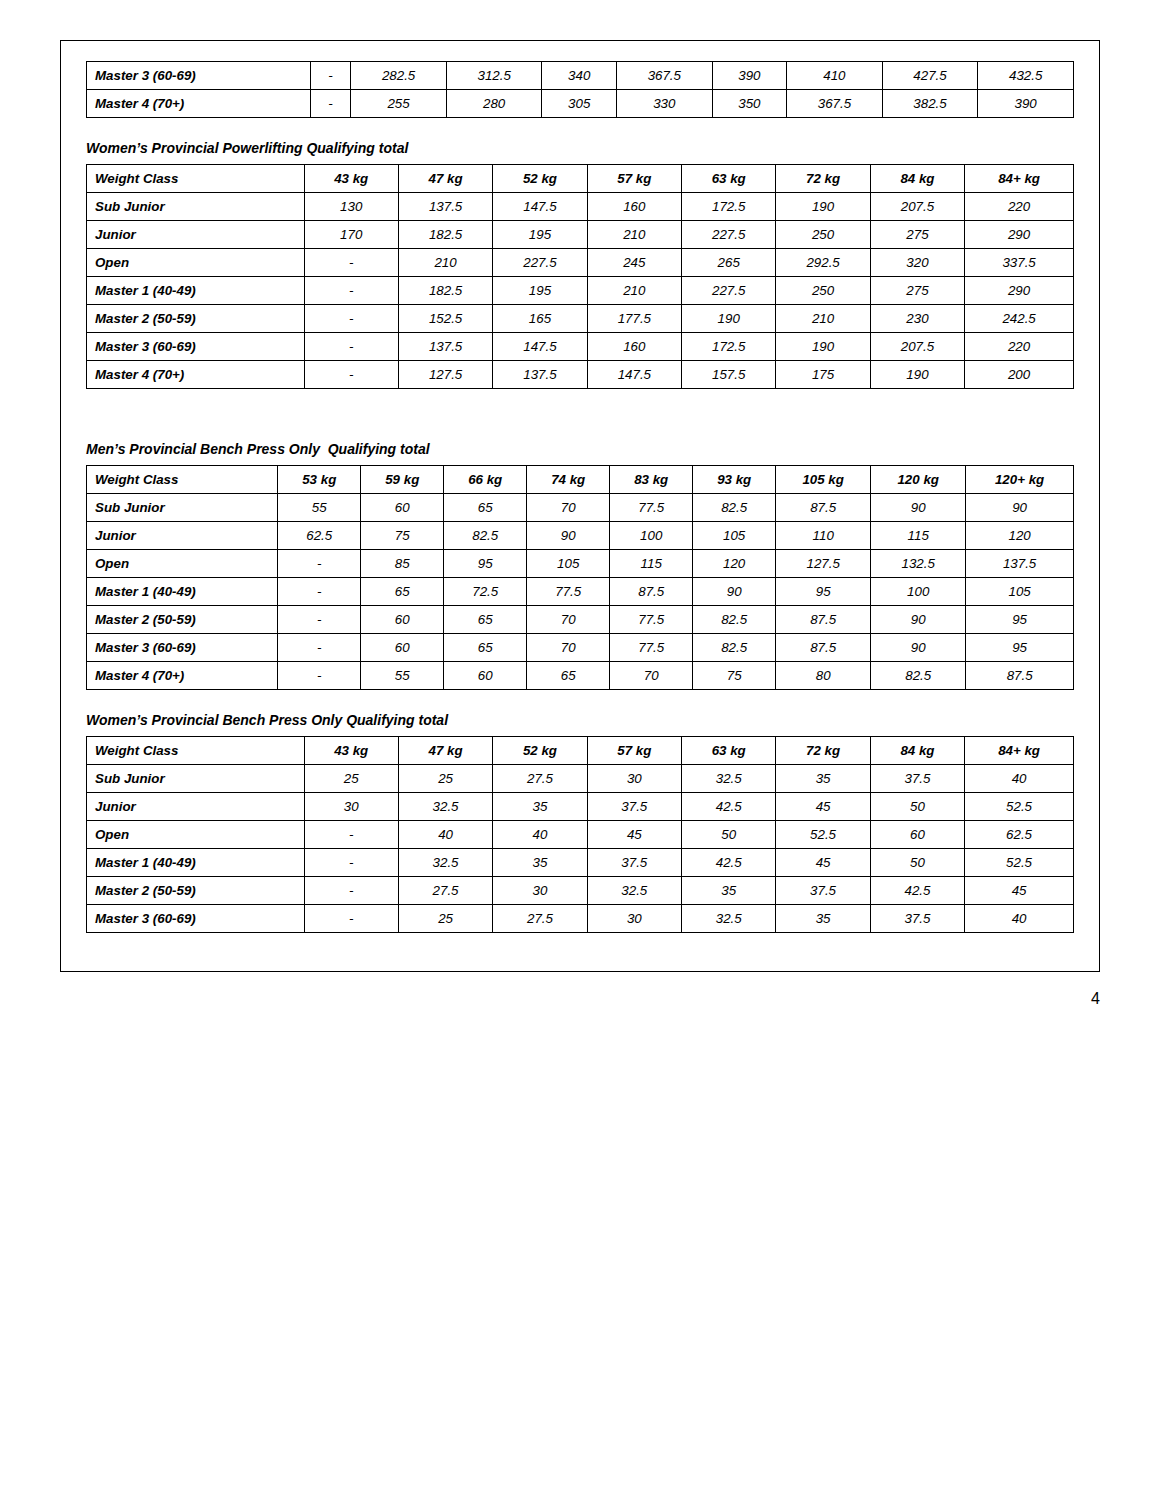| Master 3 (60-69) | - | 282.5 | 312.5 | 340 | 367.5 | 390 | 410 | 427.5 | 432.5 |
| Master 4 (70+) | - | 255 | 280 | 305 | 330 | 350 | 367.5 | 382.5 | 390 |
Women’s Provincial Powerlifting Qualifying total
| Weight Class | 43 kg | 47 kg | 52 kg | 57 kg | 63 kg | 72 kg | 84 kg | 84+ kg |
| --- | --- | --- | --- | --- | --- | --- | --- | --- |
| Sub Junior | 130 | 137.5 | 147.5 | 160 | 172.5 | 190 | 207.5 | 220 |
| Junior | 170 | 182.5 | 195 | 210 | 227.5 | 250 | 275 | 290 |
| Open | - | 210 | 227.5 | 245 | 265 | 292.5 | 320 | 337.5 |
| Master 1 (40-49) | - | 182.5 | 195 | 210 | 227.5 | 250 | 275 | 290 |
| Master 2 (50-59) | - | 152.5 | 165 | 177.5 | 190 | 210 | 230 | 242.5 |
| Master 3 (60-69) | - | 137.5 | 147.5 | 160 | 172.5 | 190 | 207.5 | 220 |
| Master 4 (70+) | - | 127.5 | 137.5 | 147.5 | 157.5 | 175 | 190 | 200 |
Men’s Provincial Bench Press Only Qualifying total
| Weight Class | 53 kg | 59 kg | 66 kg | 74 kg | 83 kg | 93 kg | 105 kg | 120 kg | 120+ kg |
| --- | --- | --- | --- | --- | --- | --- | --- | --- | --- |
| Sub Junior | 55 | 60 | 65 | 70 | 77.5 | 82.5 | 87.5 | 90 | 90 |
| Junior | 62.5 | 75 | 82.5 | 90 | 100 | 105 | 110 | 115 | 120 |
| Open | - | 85 | 95 | 105 | 115 | 120 | 127.5 | 132.5 | 137.5 |
| Master 1 (40-49) | - | 65 | 72.5 | 77.5 | 87.5 | 90 | 95 | 100 | 105 |
| Master 2 (50-59) | - | 60 | 65 | 70 | 77.5 | 82.5 | 87.5 | 90 | 95 |
| Master 3 (60-69) | - | 60 | 65 | 70 | 77.5 | 82.5 | 87.5 | 90 | 95 |
| Master 4 (70+) | - | 55 | 60 | 65 | 70 | 75 | 80 | 82.5 | 87.5 |
Women’s Provincial Bench Press Only Qualifying total
| Weight Class | 43 kg | 47 kg | 52 kg | 57 kg | 63 kg | 72 kg | 84 kg | 84+ kg |
| --- | --- | --- | --- | --- | --- | --- | --- | --- |
| Sub Junior | 25 | 25 | 27.5 | 30 | 32.5 | 35 | 37.5 | 40 |
| Junior | 30 | 32.5 | 35 | 37.5 | 42.5 | 45 | 50 | 52.5 |
| Open | - | 40 | 40 | 45 | 50 | 52.5 | 60 | 62.5 |
| Master 1 (40-49) | - | 32.5 | 35 | 37.5 | 42.5 | 45 | 50 | 52.5 |
| Master 2 (50-59) | - | 27.5 | 30 | 32.5 | 35 | 37.5 | 42.5 | 45 |
| Master 3 (60-69) | - | 25 | 27.5 | 30 | 32.5 | 35 | 37.5 | 40 |
4